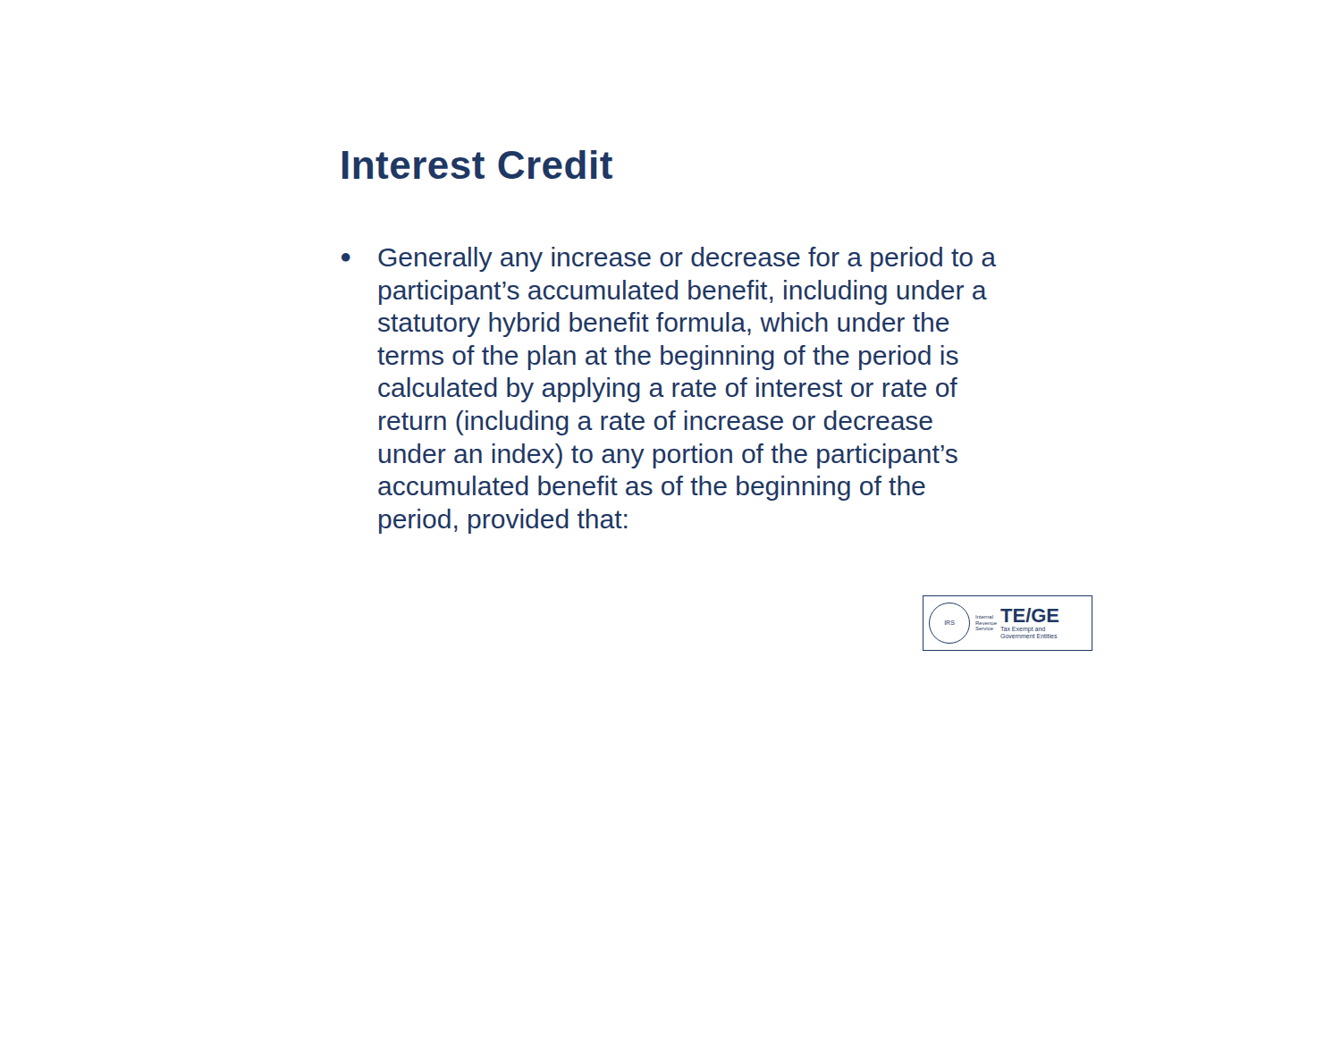Interest Credit
Generally any increase or decrease for a period to a participant’s accumulated benefit, including under a statutory hybrid benefit formula, which under the terms of the plan at the beginning of the period is calculated by applying a rate of interest or rate of return (including a rate of increase or decrease under an index) to any portion of the participant’s accumulated benefit as of the beginning of the period, provided that:
IRS
Internal
Revenue
Service
TE/GE
Tax Exempt and
Government Entities